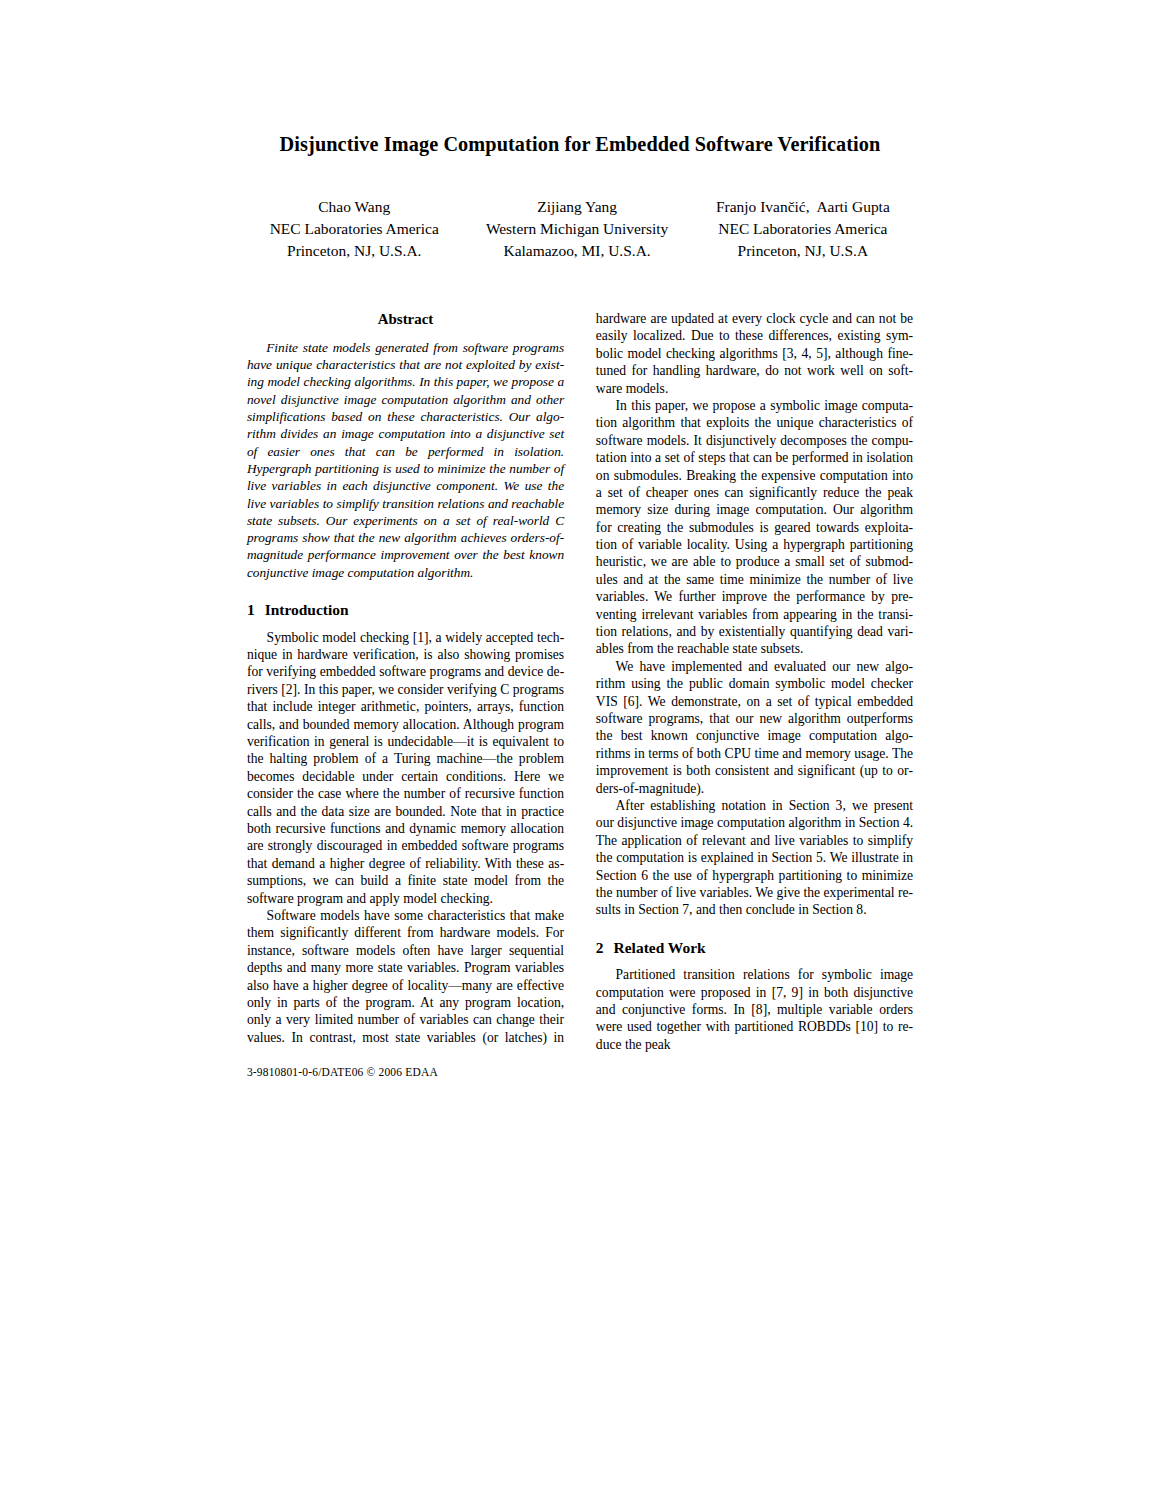Disjunctive Image Computation for Embedded Software Verification
| Chao Wang NEC Laboratories America Princeton, NJ, U.S.A. | Zijiang Yang Western Michigan University Kalamazoo, MI, U.S.A. | Franjo Ivančić, Aarti Gupta NEC Laboratories America Princeton, NJ, U.S.A |
Abstract
Finite state models generated from software programs have unique characteristics that are not exploited by existing model checking algorithms. In this paper, we propose a novel disjunctive image computation algorithm and other simplifications based on these characteristics. Our algorithm divides an image computation into a disjunctive set of easier ones that can be performed in isolation. Hypergraph partitioning is used to minimize the number of live variables in each disjunctive component. We use the live variables to simplify transition relations and reachable state subsets. Our experiments on a set of real-world C programs show that the new algorithm achieves orders-of-magnitude performance improvement over the best known conjunctive image computation algorithm.
1 Introduction
Symbolic model checking [1], a widely accepted technique in hardware verification, is also showing promises for verifying embedded software programs and device derivers [2]. In this paper, we consider verifying C programs that include integer arithmetic, pointers, arrays, function calls, and bounded memory allocation. Although program verification in general is undecidable—it is equivalent to the halting problem of a Turing machine—the problem becomes decidable under certain conditions. Here we consider the case where the number of recursive function calls and the data size are bounded. Note that in practice both recursive functions and dynamic memory allocation are strongly discouraged in embedded software programs that demand a higher degree of reliability. With these assumptions, we can build a finite state model from the software program and apply model checking.
Software models have some characteristics that make them significantly different from hardware models. For instance, software models often have larger sequential depths and many more state variables. Program variables also have a higher degree of locality—many are effective only in parts of the program. At any program location, only a very limited number of variables can change their values. In contrast, most state variables (or latches) in hardware are updated at every clock cycle and can not be easily localized. Due to these differences, existing symbolic model checking algorithms [3, 4, 5], although fine-tuned for handling hardware, do not work well on software models.
In this paper, we propose a symbolic image computation algorithm that exploits the unique characteristics of software models. It disjunctively decomposes the computation into a set of steps that can be performed in isolation on submodules. Breaking the expensive computation into a set of cheaper ones can significantly reduce the peak memory size during image computation. Our algorithm for creating the submodules is geared towards exploitation of variable locality. Using a hypergraph partitioning heuristic, we are able to produce a small set of submodules and at the same time minimize the number of live variables. We further improve the performance by preventing irrelevant variables from appearing in the transition relations, and by existentially quantifying dead variables from the reachable state subsets.
We have implemented and evaluated our new algorithm using the public domain symbolic model checker VIS [6]. We demonstrate, on a set of typical embedded software programs, that our new algorithm outperforms the best known conjunctive image computation algorithms in terms of both CPU time and memory usage. The improvement is both consistent and significant (up to orders-of-magnitude).
After establishing notation in Section 3, we present our disjunctive image computation algorithm in Section 4. The application of relevant and live variables to simplify the computation is explained in Section 5. We illustrate in Section 6 the use of hypergraph partitioning to minimize the number of live variables. We give the experimental results in Section 7, and then conclude in Section 8.
2 Related Work
Partitioned transition relations for symbolic image computation were proposed in [7, 9] in both disjunctive and conjunctive forms. In [8], multiple variable orders were used together with partitioned ROBDDs [10] to reduce the peak
3-9810801-0-6/DATE06 © 2006 EDAA